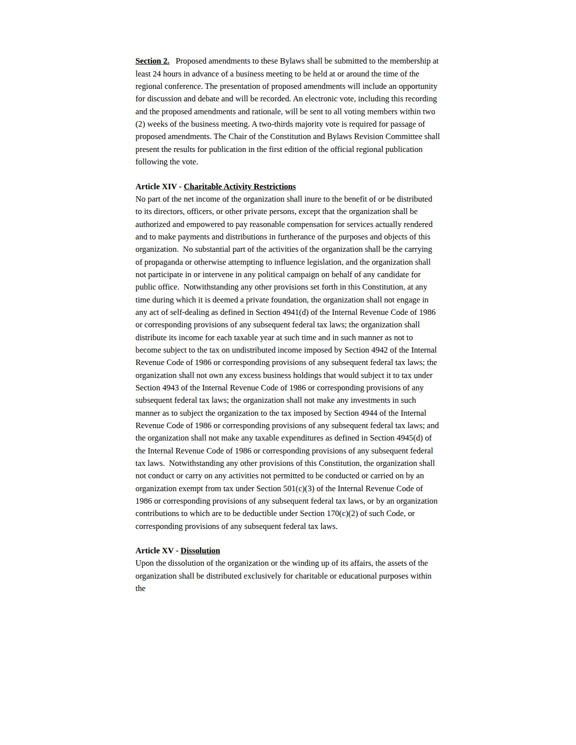Section 2. Proposed amendments to these Bylaws shall be submitted to the membership at least 24 hours in advance of a business meeting to be held at or around the time of the regional conference. The presentation of proposed amendments will include an opportunity for discussion and debate and will be recorded. An electronic vote, including this recording and the proposed amendments and rationale, will be sent to all voting members within two (2) weeks of the business meeting. A two-thirds majority vote is required for passage of proposed amendments. The Chair of the Constitution and Bylaws Revision Committee shall present the results for publication in the first edition of the official regional publication following the vote.
Article XIV - Charitable Activity Restrictions
No part of the net income of the organization shall inure to the benefit of or be distributed to its directors, officers, or other private persons, except that the organization shall be authorized and empowered to pay reasonable compensation for services actually rendered and to make payments and distributions in furtherance of the purposes and objects of this organization. No substantial part of the activities of the organization shall be the carrying of propaganda or otherwise attempting to influence legislation, and the organization shall not participate in or intervene in any political campaign on behalf of any candidate for public office. Notwithstanding any other provisions set forth in this Constitution, at any time during which it is deemed a private foundation, the organization shall not engage in any act of self-dealing as defined in Section 4941(d) of the Internal Revenue Code of 1986 or corresponding provisions of any subsequent federal tax laws; the organization shall distribute its income for each taxable year at such time and in such manner as not to become subject to the tax on undistributed income imposed by Section 4942 of the Internal Revenue Code of 1986 or corresponding provisions of any subsequent federal tax laws; the organization shall not own any excess business holdings that would subject it to tax under Section 4943 of the Internal Revenue Code of 1986 or corresponding provisions of any subsequent federal tax laws; the organization shall not make any investments in such manner as to subject the organization to the tax imposed by Section 4944 of the Internal Revenue Code of 1986 or corresponding provisions of any subsequent federal tax laws; and the organization shall not make any taxable expenditures as defined in Section 4945(d) of the Internal Revenue Code of 1986 or corresponding provisions of any subsequent federal tax laws. Notwithstanding any other provisions of this Constitution, the organization shall not conduct or carry on any activities not permitted to be conducted or carried on by an organization exempt from tax under Section 501(c)(3) of the Internal Revenue Code of 1986 or corresponding provisions of any subsequent federal tax laws, or by an organization contributions to which are to be deductible under Section 170(c)(2) of such Code, or corresponding provisions of any subsequent federal tax laws.
Article XV - Dissolution
Upon the dissolution of the organization or the winding up of its affairs, the assets of the organization shall be distributed exclusively for charitable or educational purposes within the